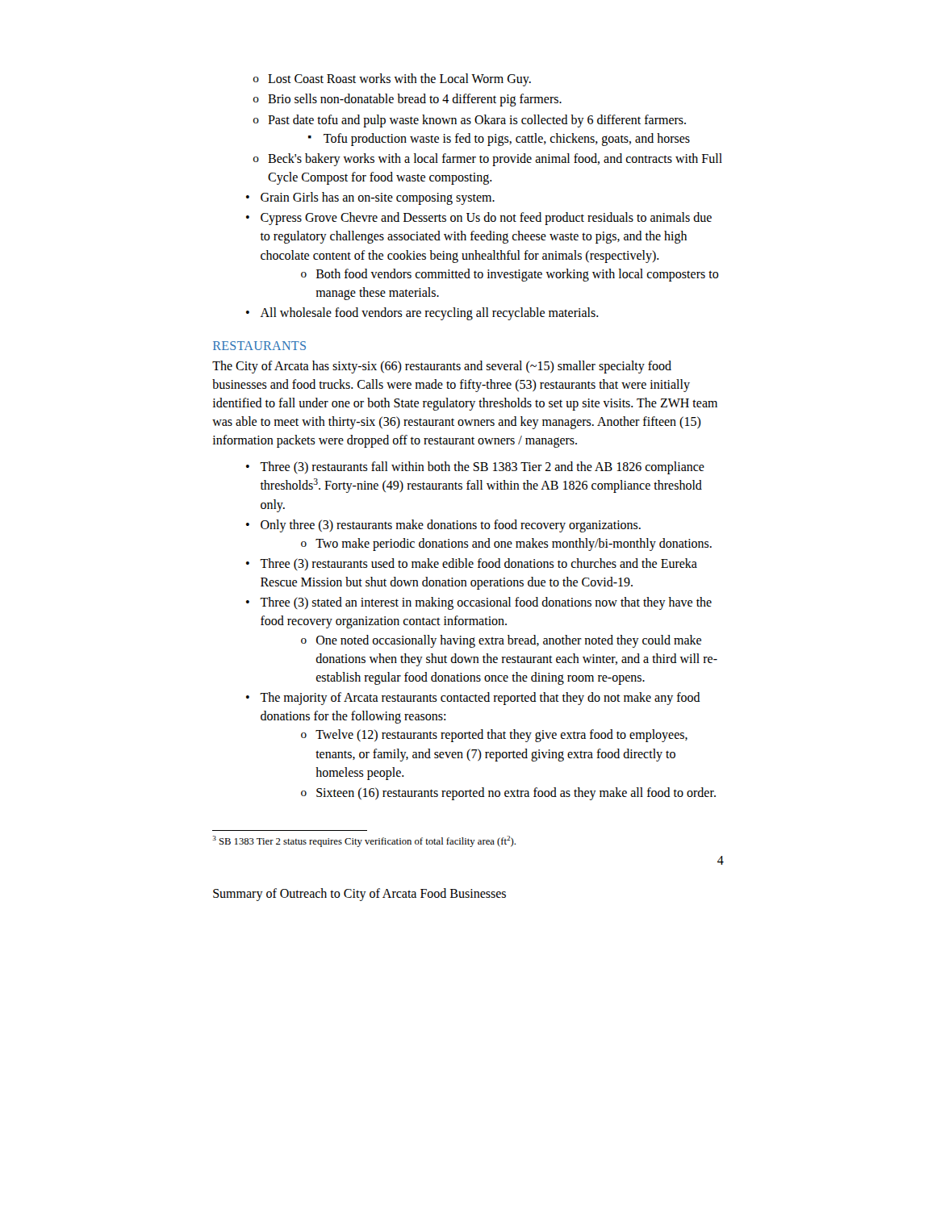Lost Coast Roast works with the Local Worm Guy.
Brio sells non-donatable bread to 4 different pig farmers.
Past date tofu and pulp waste known as Okara is collected by 6 different farmers.
Tofu production waste is fed to pigs, cattle, chickens, goats, and horses
Beck's bakery works with a local farmer to provide animal food, and contracts with Full Cycle Compost for food waste composting.
Grain Girls has an on-site composing system.
Cypress Grove Chevre and Desserts on Us do not feed product residuals to animals due to regulatory challenges associated with feeding cheese waste to pigs, and the high chocolate content of the cookies being unhealthful for animals (respectively).
Both food vendors committed to investigate working with local composters to manage these materials.
All wholesale food vendors are recycling all recyclable materials.
Restaurants
The City of Arcata has sixty-six (66) restaurants and several (~15) smaller specialty food businesses and food trucks. Calls were made to fifty-three (53) restaurants that were initially identified to fall under one or both State regulatory thresholds to set up site visits. The ZWH team was able to meet with thirty-six (36) restaurant owners and key managers. Another fifteen (15) information packets were dropped off to restaurant owners / managers.
Three (3) restaurants fall within both the SB 1383 Tier 2 and the AB 1826 compliance thresholds3. Forty-nine (49) restaurants fall within the AB 1826 compliance threshold only.
Only three (3) restaurants make donations to food recovery organizations.
Two make periodic donations and one makes monthly/bi-monthly donations.
Three (3) restaurants used to make edible food donations to churches and the Eureka Rescue Mission but shut down donation operations due to the Covid-19.
Three (3) stated an interest in making occasional food donations now that they have the food recovery organization contact information.
One noted occasionally having extra bread, another noted they could make donations when they shut down the restaurant each winter, and a third will re-establish regular food donations once the dining room re-opens.
The majority of Arcata restaurants contacted reported that they do not make any food donations for the following reasons:
Twelve (12) restaurants reported that they give extra food to employees, tenants, or family, and seven (7) reported giving extra food directly to homeless people.
Sixteen (16) restaurants reported no extra food as they make all food to order.
3 SB 1383 Tier 2 status requires City verification of total facility area (ft2).
4
Summary of Outreach to City of Arcata Food Businesses